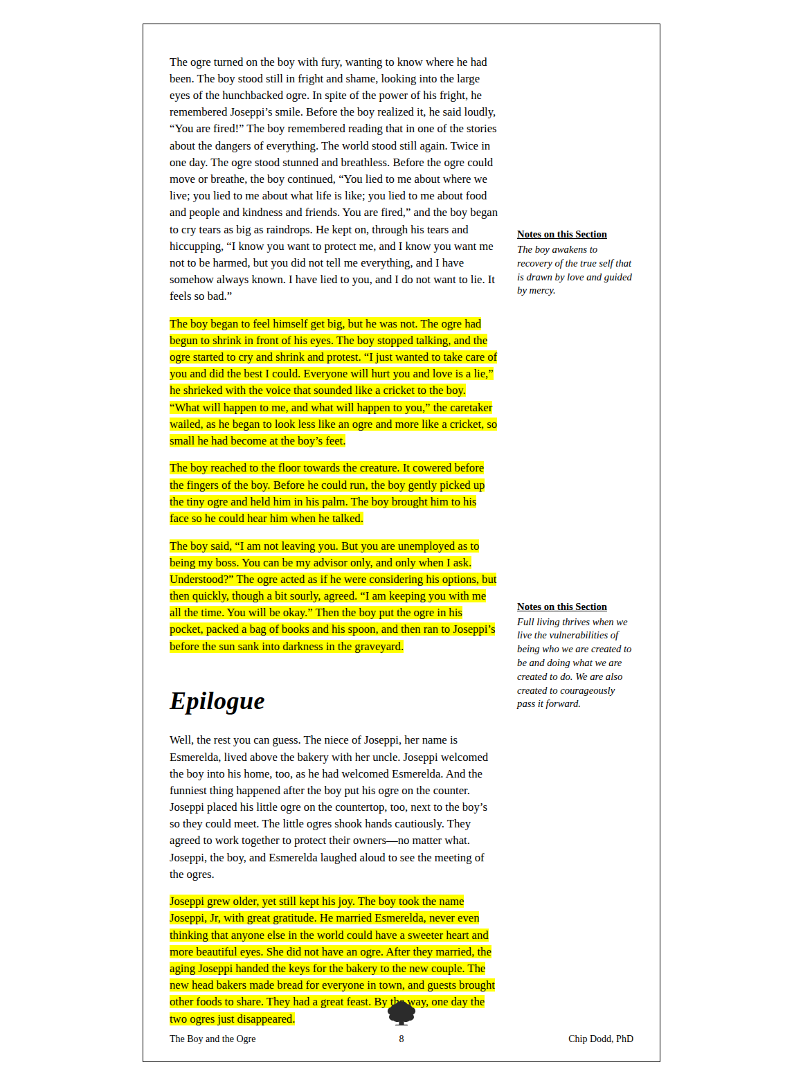The ogre turned on the boy with fury, wanting to know where he had been. The boy stood still in fright and shame, looking into the large eyes of the hunchbacked ogre. In spite of the power of his fright, he remembered Joseppi’s smile. Before the boy realized it, he said loudly, “You are fired!” The boy remembered reading that in one of the stories about the dangers of everything. The world stood still again. Twice in one day. The ogre stood stunned and breathless. Before the ogre could move or breathe, the boy continued, “You lied to me about where we live; you lied to me about what life is like; you lied to me about food and people and kindness and friends. You are fired,” and the boy began to cry tears as big as raindrops. He kept on, through his tears and hiccupping, “I know you want to protect me, and I know you want me not to be harmed, but you did not tell me everything, and I have somehow always known. I have lied to you, and I do not want to lie. It feels so bad.”
The boy began to feel himself get big, but he was not. The ogre had begun to shrink in front of his eyes. The boy stopped talking, and the ogre started to cry and shrink and protest. “I just wanted to take care of you and did the best I could. Everyone will hurt you and love is a lie,” he shrieked with the voice that sounded like a cricket to the boy. “What will happen to me, and what will happen to you,” the caretaker wailed, as he began to look less like an ogre and more like a cricket, so small he had become at the boy’s feet.
The boy reached to the floor towards the creature. It cowered before the fingers of the boy. Before he could run, the boy gently picked up the tiny ogre and held him in his palm. The boy brought him to his face so he could hear him when he talked.
The boy said, “I am not leaving you. But you are unemployed as to being my boss. You can be my advisor only, and only when I ask. Understood?” The ogre acted as if he were considering his options, but then quickly, though a bit sourly, agreed. “I am keeping you with me all the time. You will be okay.” Then the boy put the ogre in his pocket, packed a bag of books and his spoon, and then ran to Joseppi’s before the sun sank into darkness in the graveyard.
Epilogue
Well, the rest you can guess. The niece of Joseppi, her name is Esmerelda, lived above the bakery with her uncle. Joseppi welcomed the boy into his home, too, as he had welcomed Esmerelda. And the funniest thing happened after the boy put his ogre on the counter. Joseppi placed his little ogre on the countertop, too, next to the boy’s so they could meet. The little ogres shook hands cautiously. They agreed to work together to protect their owners—no matter what. Joseppi, the boy, and Esmerelda laughed aloud to see the meeting of the ogres.
Joseppi grew older, yet still kept his joy. The boy took the name Joseppi, Jr, with great gratitude. He married Esmerelda, never even thinking that anyone else in the world could have a sweeter heart and more beautiful eyes. She did not have an ogre. After they married, the aging Joseppi handed the keys for the bakery to the new couple. The new head bakers made bread for everyone in town, and guests brought other foods to share. They had a great feast. By the way, one day the two ogres just disappeared.
Notes on this Section The boy awakens to recovery of the true self that is drawn by love and guided by mercy.
Notes on this Section Full living thrives when we live the vulnerabilities of being who we are created to be and doing what we are created to do. We are also created to courageously pass it forward.
The Boy and the Ogre
8
Chip Dodd, PhD